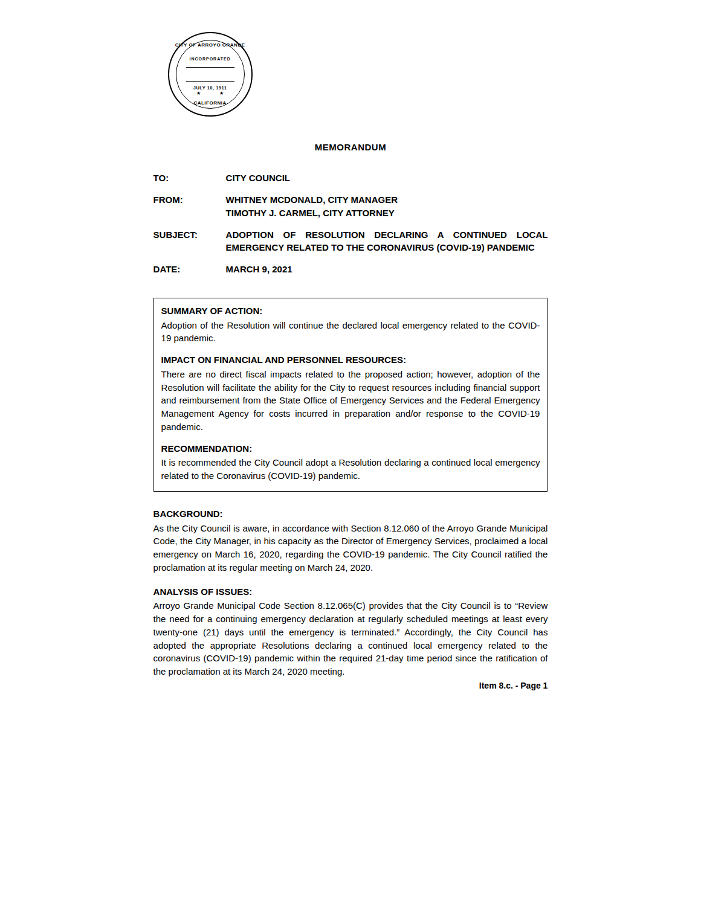CITY OF ARROYO GRANDE
INCORPORATED
JULY 10, 1911
★ ★
CALIFORNIA
MEMORANDUM
| TO: | CITY COUNCIL |
| FROM: | WHITNEY MCDONALD, CITY MANAGER TIMOTHY J. CARMEL, CITY ATTORNEY |
| SUBJECT: | ADOPTION OF RESOLUTION DECLARING A CONTINUED LOCAL EMERGENCY RELATED TO THE CORONAVIRUS (COVID-19) PANDEMIC |
| DATE: | MARCH 9, 2021 |
SUMMARY OF ACTION:
Adoption of the Resolution will continue the declared local emergency related to the COVID-19 pandemic.
IMPACT ON FINANCIAL AND PERSONNEL RESOURCES:
There are no direct fiscal impacts related to the proposed action; however, adoption of the Resolution will facilitate the ability for the City to request resources including financial support and reimbursement from the State Office of Emergency Services and the Federal Emergency Management Agency for costs incurred in preparation and/or response to the COVID-19 pandemic.
RECOMMENDATION:
It is recommended the City Council adopt a Resolution declaring a continued local emergency related to the Coronavirus (COVID-19) pandemic.
BACKGROUND:
As the City Council is aware, in accordance with Section 8.12.060 of the Arroyo Grande Municipal Code, the City Manager, in his capacity as the Director of Emergency Services, proclaimed a local emergency on March 16, 2020, regarding the COVID-19 pandemic. The City Council ratified the proclamation at its regular meeting on March 24, 2020.
ANALYSIS OF ISSUES:
Arroyo Grande Municipal Code Section 8.12.065(C) provides that the City Council is to “Review the need for a continuing emergency declaration at regularly scheduled meetings at least every twenty-one (21) days until the emergency is terminated.” Accordingly, the City Council has adopted the appropriate Resolutions declaring a continued local emergency related to the coronavirus (COVID-19) pandemic within the required 21-day time period since the ratification of the proclamation at its March 24, 2020 meeting.
Item 8.c. - Page 1